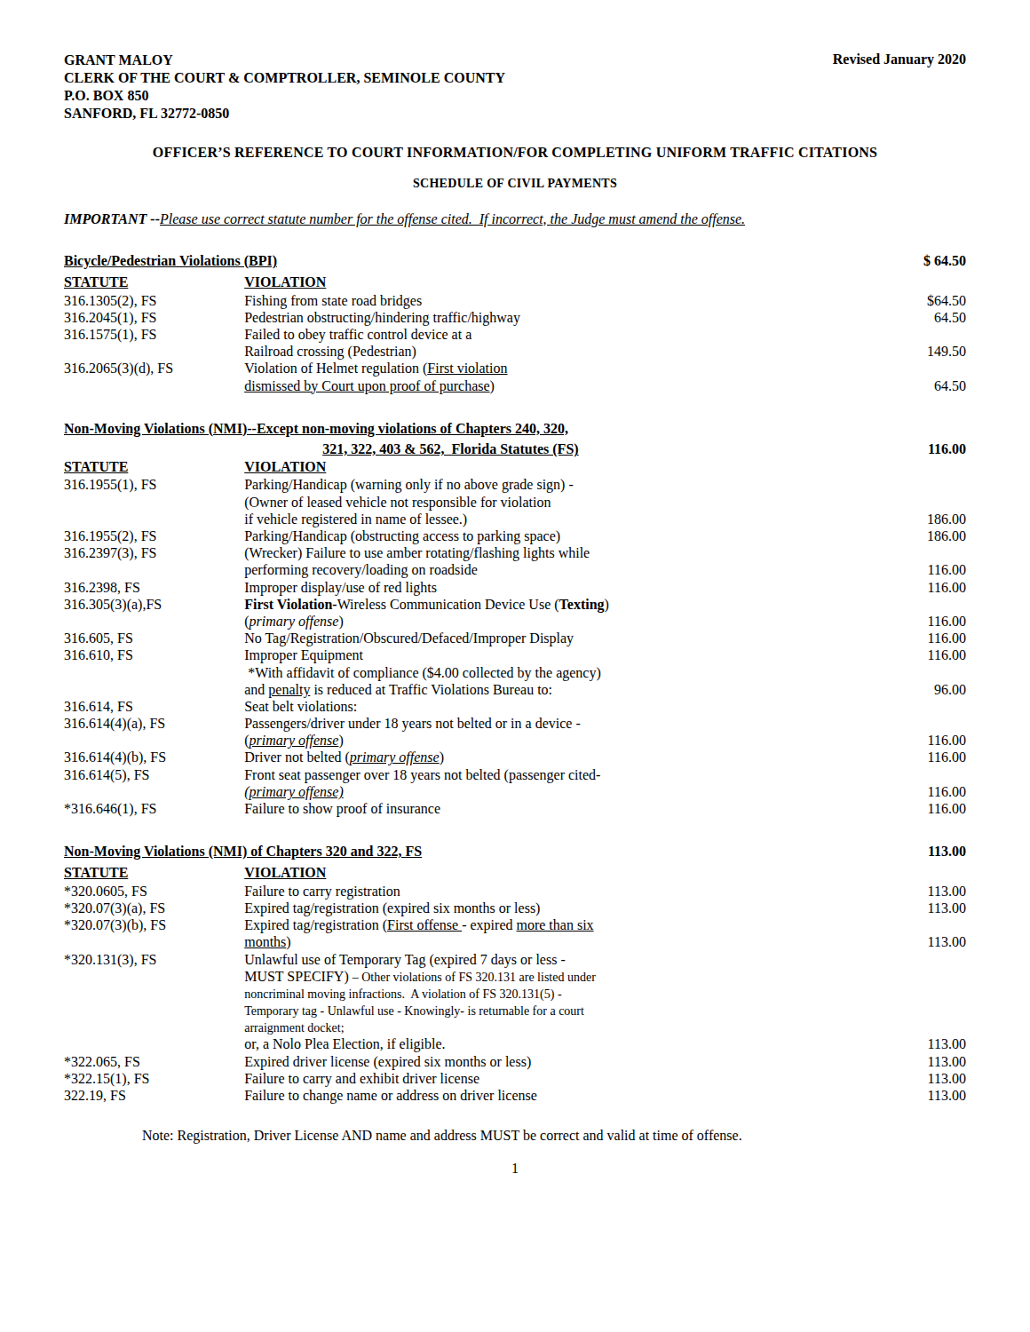GRANT MALOY
CLERK OF THE COURT & COMPTROLLER, SEMINOLE COUNTY
P.O. BOX 850
SANFORD, FL 32772-0850
Revised January 2020
OFFICER’S REFERENCE TO COURT INFORMATION/FOR COMPLETING UNIFORM TRAFFIC CITATIONS
SCHEDULE OF CIVIL PAYMENTS
IMPORTANT --Please use correct statute number for the offense cited. If incorrect, the Judge must amend the offense.
| Bicycle/Pedestrian Violations (BPI) | $ 64.50 |
| STATUTE | VIOLATION | |
| 316.1305(2), FS | Fishing from state road bridges | $64.50 |
| 316.2045(1), FS | Pedestrian obstructing/hindering traffic/highway | 64.50 |
| 316.1575(1), FS | Failed to obey traffic control device at a | |
| | Railroad crossing (Pedestrian) | 149.50 |
| 316.2065(3)(d), FS | Violation of Helmet regulation ( First violation | |
| | dismissed by Court upon proof of purchase ) | 64.50 |
| Non-Moving Violations (NMI)--Except non-moving violations of Chapters 240, 320, | |
| | 321, 322, 403 & 562, Florida Statutes (FS) | 116.00 |
| STATUTE | VIOLATION | |
| 316.1955(1), FS | Parking/Handicap (warning only if no above grade sign) - | |
| | (Owner of leased vehicle not responsible for violation | |
| | if vehicle registered in name of lessee.) | 186.00 |
| 316.1955(2), FS | Parking/Handicap (obstructing access to parking space) | 186.00 |
| 316.2397(3), FS | (Wrecker) Failure to use amber rotating/flashing lights while | |
| | performing recovery/loading on roadside | 116.00 |
| 316.2398, FS | Improper display/use of red lights | 116.00 |
| 316.305(3)(a),FS | First Violation- Wireless Communication Device Use ( Texting ) | |
| | ( primary offense ) | 116.00 |
| 316.605, FS | No Tag/Registration/Obscured/Defaced/Improper Display | 116.00 |
| 316.610, FS | Improper Equipment | 116.00 |
| | *With affidavit of compliance ($4.00 collected by the agency) | |
| | and penalty is reduced at Traffic Violations Bureau to: | 96.00 |
| 316.614, FS | Seat belt violations: | |
| 316.614(4)(a), FS | Passengers/driver under 18 years not belted or in a device - | |
| | ( primary offense ) | 116.00 |
| 316.614(4)(b), FS | Driver not belted ( primary offense ) | 116.00 |
| 316.614(5), FS | Front seat passenger over 18 years not belted (passenger cited- | |
| | (primary offense) | 116.00 |
| *316.646(1), FS | Failure to show proof of insurance | 116.00 |
| Non-Moving Violations (NMI) of Chapters 320 and 322, FS | 113.00 |
| STATUTE | VIOLATION | |
| *320.0605, FS | Failure to carry registration | 113.00 |
| *320.07(3)(a), FS | Expired tag/registration (expired six months or less) | 113.00 |
| *320.07(3)(b), FS | Expired tag/registration ( First offense - expired more than six | |
| | months ) | 113.00 |
| *320.131(3), FS | Unlawful use of Temporary Tag (expired 7 days or less - | |
| | MUST SPECIFY) – Other violations of FS 320.131 are listed under | |
| | noncriminal moving infractions. A violation of FS 320.131(5) - | |
| | Temporary tag - Unlawful use - Knowingly- is returnable for a court | |
| | arraignment docket; | |
| | or, a Nolo Plea Election, if eligible. | 113.00 |
| *322.065, FS | Expired driver license (expired six months or less) | 113.00 |
| *322.15(1), FS | Failure to carry and exhibit driver license | 113.00 |
| 322.19, FS | Failure to change name or address on driver license | 113.00 |
Note: Registration, Driver License AND name and address MUST be correct and valid at time of offense.
1